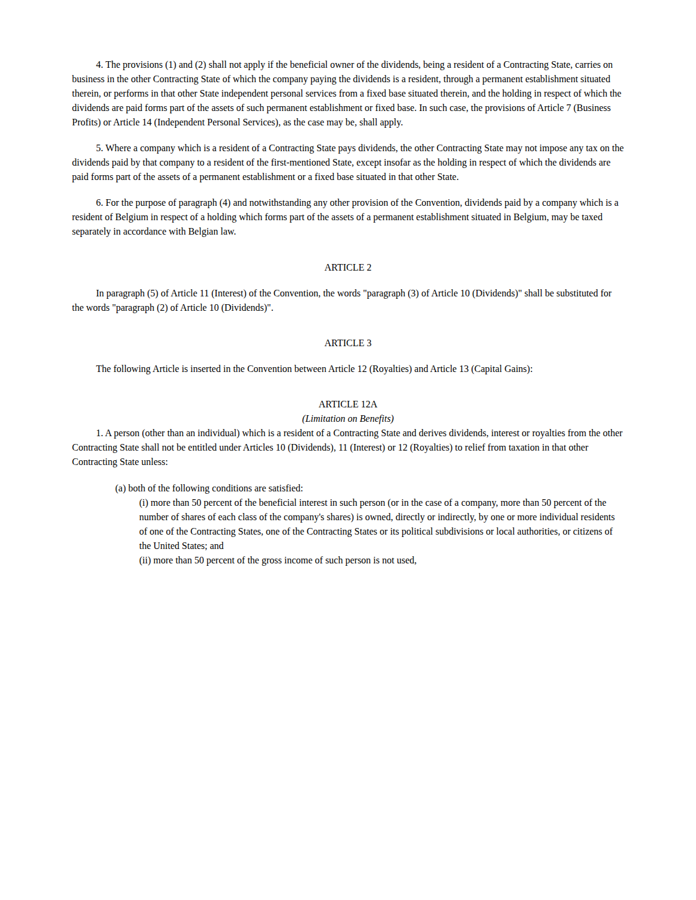4. The provisions (1) and (2) shall not apply if the beneficial owner of the dividends, being a resident of a Contracting State, carries on business in the other Contracting State of which the company paying the dividends is a resident, through a permanent establishment situated therein, or performs in that other State independent personal services from a fixed base situated therein, and the holding in respect of which the dividends are paid forms part of the assets of such permanent establishment or fixed base. In such case, the provisions of Article 7 (Business Profits) or Article 14 (Independent Personal Services), as the case may be, shall apply.
5. Where a company which is a resident of a Contracting State pays dividends, the other Contracting State may not impose any tax on the dividends paid by that company to a resident of the first-mentioned State, except insofar as the holding in respect of which the dividends are paid forms part of the assets of a permanent establishment or a fixed base situated in that other State.
6. For the purpose of paragraph (4) and notwithstanding any other provision of the Convention, dividends paid by a company which is a resident of Belgium in respect of a holding which forms part of the assets of a permanent establishment situated in Belgium, may be taxed separately in accordance with Belgian law.
ARTICLE 2
In paragraph (5) of Article 11 (Interest) of the Convention, the words "paragraph (3) of Article 10 (Dividends)" shall be substituted for the words "paragraph (2) of Article 10 (Dividends)".
ARTICLE 3
The following Article is inserted in the Convention between Article 12 (Royalties) and Article 13 (Capital Gains):
ARTICLE 12A(Limitation on Benefits)
1. A person (other than an individual) which is a resident of a Contracting State and derives dividends, interest or royalties from the other Contracting State shall not be entitled under Articles 10 (Dividends), 11 (Interest) or 12 (Royalties) to relief from taxation in that other Contracting State unless:
(a) both of the following conditions are satisfied:
(i) more than 50 percent of the beneficial interest in such person (or in the case of a company, more than 50 percent of the number of shares of each class of the company's shares) is owned, directly or indirectly, by one or more individual residents of one of the Contracting States, one of the Contracting States or its political subdivisions or local authorities, or citizens of the United States; and
(ii) more than 50 percent of the gross income of such person is not used,